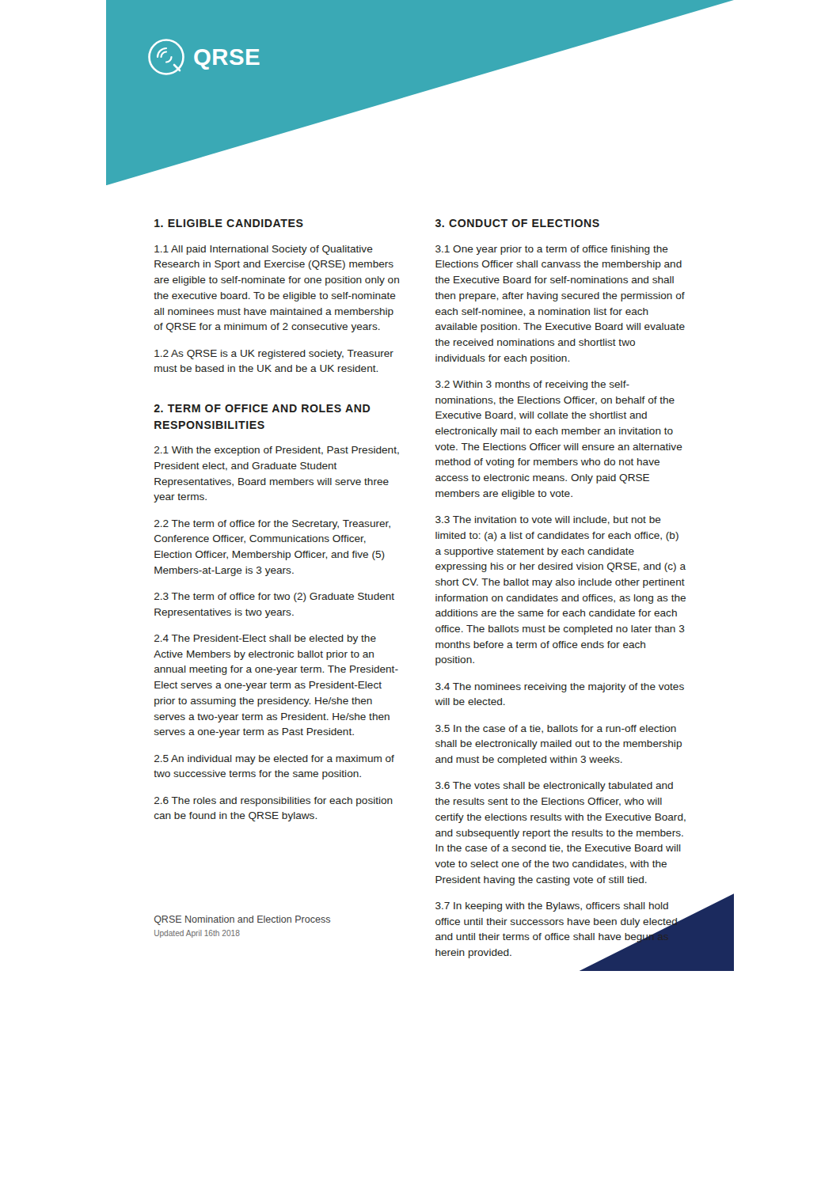QRSE
1. Eligible Candidates
1.1 All paid International Society of Qualitative Research in Sport and Exercise (QRSE) members are eligible to self-nominate for one position only on the executive board. To be eligible to self-nominate all nominees must have maintained a membership of QRSE for a minimum of 2 consecutive years.
1.2 As QRSE is a UK registered society, Treasurer must be based in the UK and be a UK resident.
2. Term of Office and Roles and Responsibilities
2.1 With the exception of President, Past President, President elect, and Graduate Student Representatives, Board members will serve three year terms.
2.2 The term of office for the Secretary, Treasurer, Conference Officer, Communications Officer, Election Officer, Membership Officer, and five (5) Members-at-Large is 3 years.
2.3 The term of office for two (2) Graduate Student Representatives is two years.
2.4 The President-Elect shall be elected by the Active Members by electronic ballot prior to an annual meeting for a one-year term. The President-Elect serves a one-year term as President-Elect prior to assuming the presidency. He/she then serves a two-year term as President. He/she then serves a one-year term as Past President.
2.5 An individual may be elected for a maximum of two successive terms for the same position.
2.6 The roles and responsibilities for each position can be found in the QRSE bylaws.
3. Conduct of Elections
3.1 One year prior to a term of office finishing the Elections Officer shall canvass the membership and the Executive Board for self-nominations and shall then prepare, after having secured the permission of each self-nominee, a nomination list for each available position. The Executive Board will evaluate the received nominations and shortlist two individuals for each position.
3.2 Within 3 months of receiving the self-nominations, the Elections Officer, on behalf of the Executive Board, will collate the shortlist and electronically mail to each member an invitation to vote. The Elections Officer will ensure an alternative method of voting for members who do not have access to electronic means. Only paid QRSE members are eligible to vote.
3.3 The invitation to vote will include, but not be limited to: (a) a list of candidates for each office, (b) a supportive statement by each candidate expressing his or her desired vision QRSE, and (c) a short CV. The ballot may also include other pertinent information on candidates and offices, as long as the additions are the same for each candidate for each office. The ballots must be completed no later than 3 months before a term of office ends for each position.
3.4 The nominees receiving the majority of the votes will be elected.
3.5 In the case of a tie, ballots for a run-off election shall be electronically mailed out to the membership and must be completed within 3 weeks.
3.6 The votes shall be electronically tabulated and the results sent to the Elections Officer, who will certify the elections results with the Executive Board, and subsequently report the results to the members. In the case of a second tie, the Executive Board will vote to select one of the two candidates, with the President having the casting vote of still tied.
3.7 In keeping with the Bylaws, officers shall hold office until their successors have been duly elected and until their terms of office shall have begun as herein provided.
QRSE Nomination and Election Process
Updated April 16th 2018
2